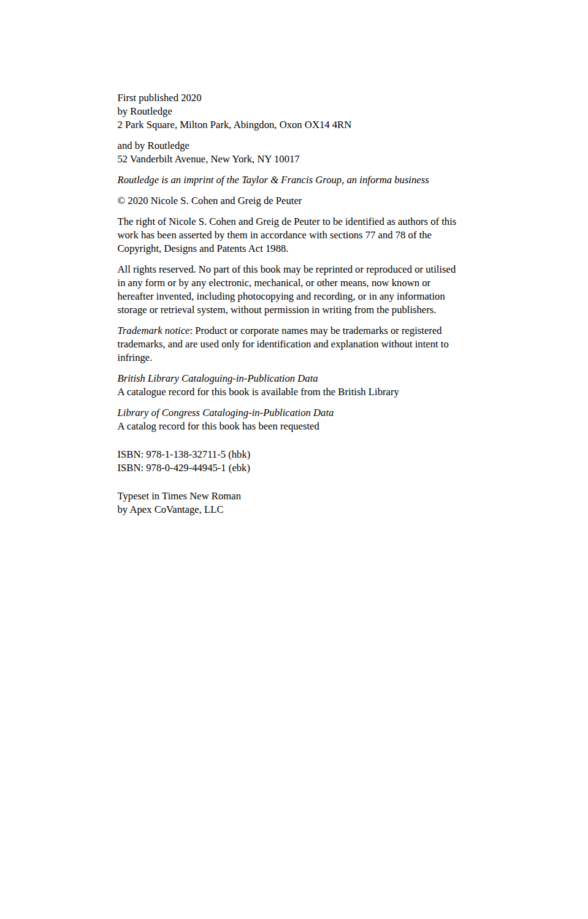First published 2020
by Routledge
2 Park Square, Milton Park, Abingdon, Oxon OX14 4RN
and by Routledge
52 Vanderbilt Avenue, New York, NY 10017
Routledge is an imprint of the Taylor & Francis Group, an informa business
© 2020 Nicole S. Cohen and Greig de Peuter
The right of Nicole S. Cohen and Greig de Peuter to be identified as authors of this work has been asserted by them in accordance with sections 77 and 78 of the Copyright, Designs and Patents Act 1988.
All rights reserved. No part of this book may be reprinted or reproduced or utilised in any form or by any electronic, mechanical, or other means, now known or hereafter invented, including photocopying and recording, or in any information storage or retrieval system, without permission in writing from the publishers.
Trademark notice: Product or corporate names may be trademarks or registered trademarks, and are used only for identification and explanation without intent to infringe.
British Library Cataloguing-in-Publication Data
A catalogue record for this book is available from the British Library
Library of Congress Cataloging-in-Publication Data
A catalog record for this book has been requested
ISBN: 978-1-138-32711-5 (hbk)
ISBN: 978-0-429-44945-1 (ebk)
Typeset in Times New Roman
by Apex CoVantage, LLC